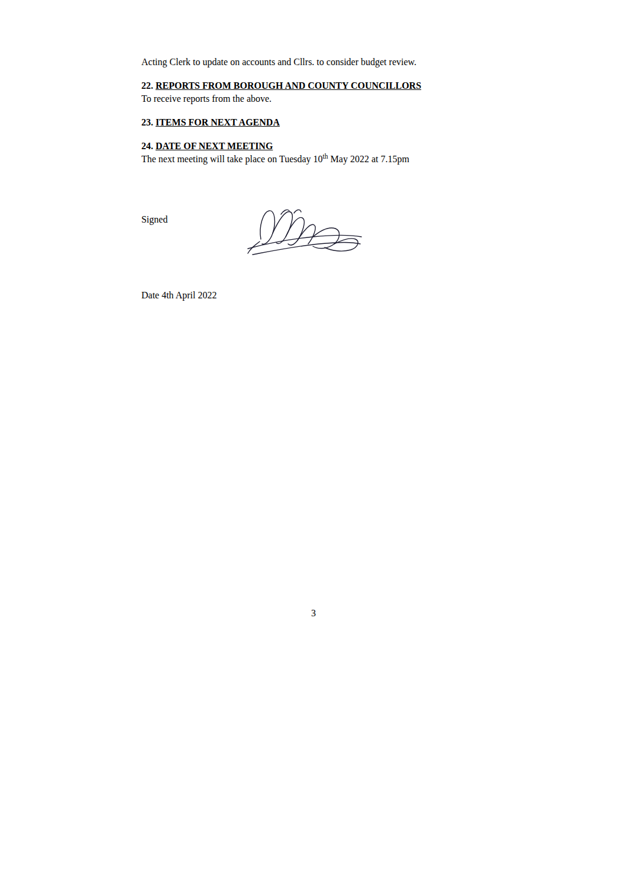Acting Clerk to update on accounts and Cllrs. to consider budget review.
22. REPORTS FROM BOROUGH AND COUNTY COUNCILLORS
To receive reports from the above.
23. ITEMS FOR NEXT AGENDA
24. DATE OF NEXT MEETING
The next meeting will take place on Tuesday 10th May 2022 at 7.15pm
Signed
Date 4th April 2022
3